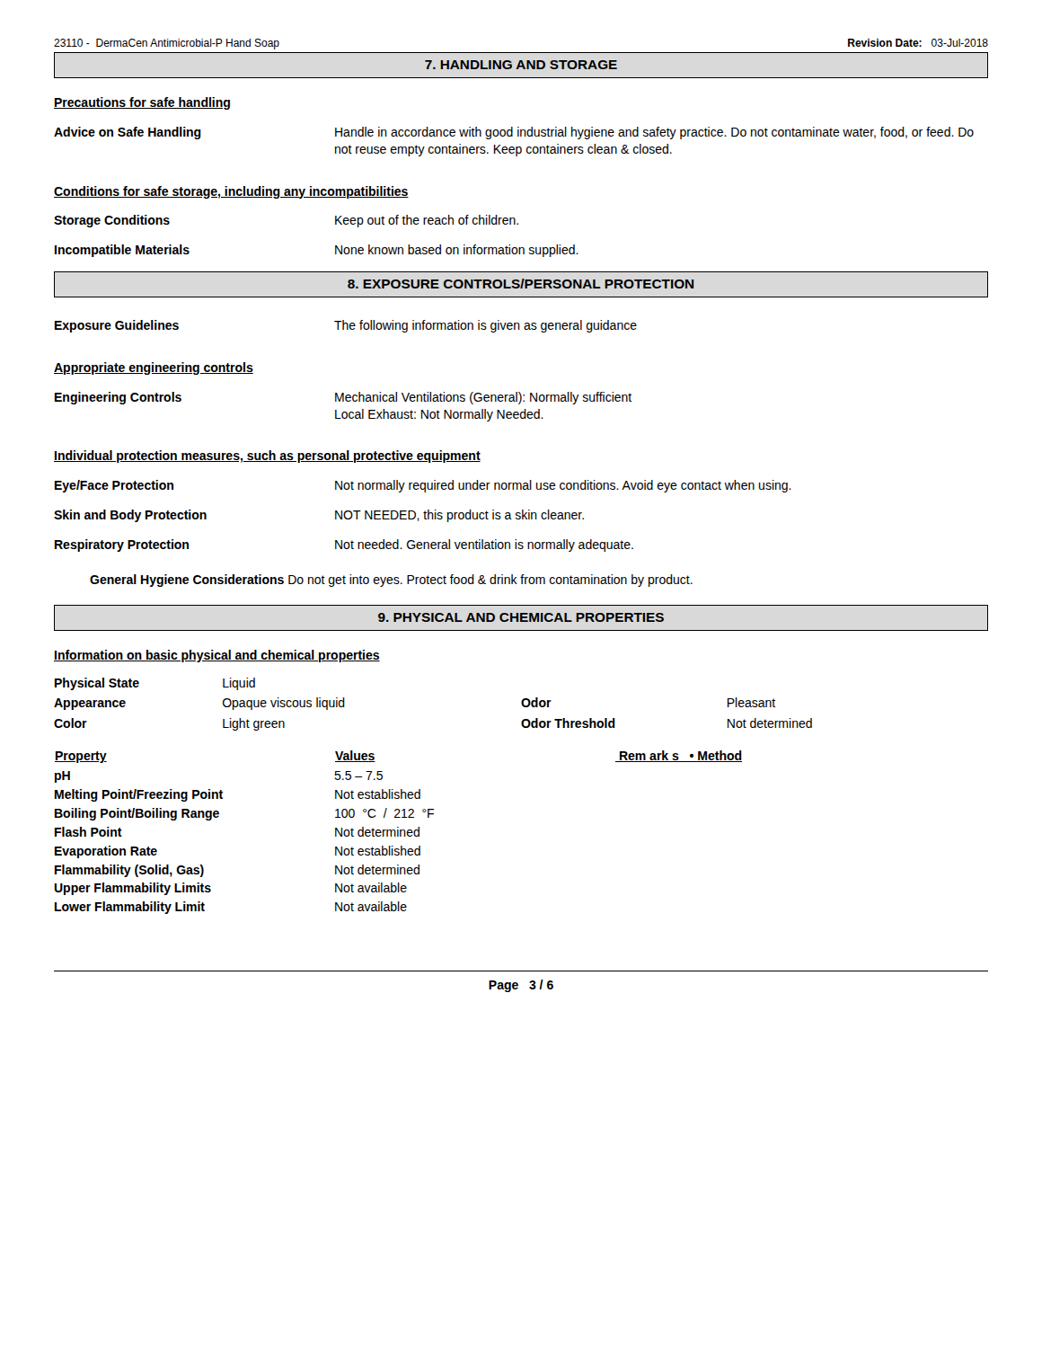23110 - DermaCen Antimicrobial-P Hand Soap
Revision Date: 03-Jul-2018
7. HANDLING AND STORAGE
Precautions for safe handling
| Advice on Safe Handling | Handle in accordance with good industrial hygiene and safety practice. Do not contaminate water, food, or feed. Do not reuse empty containers. Keep containers clean & closed. |
Conditions for safe storage, including any incompatibilities
| Storage Conditions | Keep out of the reach of children. |
| Incompatible Materials | None known based on information supplied. |
8. EXPOSURE CONTROLS/PERSONAL PROTECTION
| Exposure Guidelines | The following information is given as general guidance |
Appropriate engineering controls
| Engineering Controls | Mechanical Ventilations (General): Normally sufficient Local Exhaust: Not Normally Needed. |
Individual protection measures, such as personal protective equipment
| Eye/Face Protection | Not normally required under normal use conditions. Avoid eye contact when using. |
| Skin and Body Protection | NOT NEEDED, this product is a skin cleaner. |
| Respiratory Protection | Not needed. General ventilation is normally adequate. |
General Hygiene Considerations Do not get into eyes. Protect food & drink from contamination by product.
9. PHYSICAL AND CHEMICAL PROPERTIES
Information on basic physical and chemical properties
| Physical State | Liquid | | |
| Appearance | Opaque viscous liquid | Odor | Pleasant |
| Color | Light green | Odor Threshold | Not determined |
| Property | Values | Rem ark s • Method |
| --- | --- | --- |
| pH | 5.5 – 7.5 | |
| Melting Point/Freezing Point | Not established | |
| Boiling Point/Boiling Range | 100 °C / 212 °F | |
| Flash Point | Not determined | |
| Evaporation Rate | Not established | |
| Flammability (Solid, Gas) | Not determined | |
| Upper Flammability Limits | Not available | |
| Lower Flammability Limit | Not available | |
Page 3 / 6